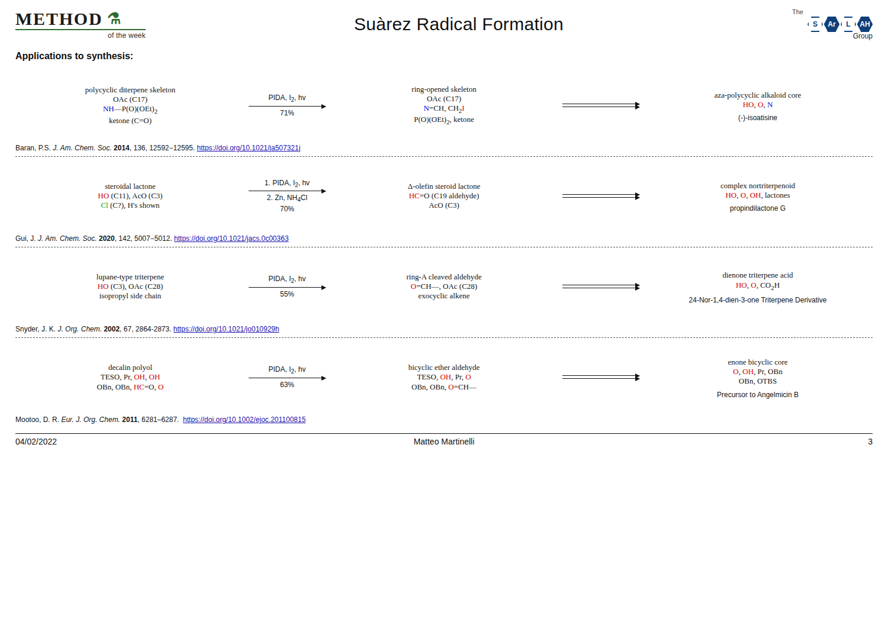METHOD ⚗ of the week
Suàrez Radical Formation
The SAr LAH Group
Applications to synthesis:
polycyclic diterpene skeleton
OAc (C17)
NH—P(O)(OEt)2
ketone (C=O)
PIDA, I2, hv 71%
ring-opened skeleton
OAc (C17)
N=CH, CH2I
P(O)(OEt)2, ketone
aza-polycyclic alkaloid core
HO, O, N (-)-isoatisine
Baran, P.S. J. Am. Chem. Soc. 2014, 136, 12592−12595. https://doi.org/10.1021/ja507321j
steroidal lactone
HO (C11), AcO (C3)
Cl (C?), H's shown
1. PIDA, I2, hv 2. Zn, NH4Cl 70%
Δ-olefin steroid lactone
HC=O (C19 aldehyde)
AcO (C3)
complex nortriterpenoid
HO, O, OH, lactones propindilactone G
Gui, J. J. Am. Chem. Soc. 2020, 142, 5007−5012. https://doi.org/10.1021/jacs.0c00363
lupane-type triterpene
HO (C3), OAc (C28)
isopropyl side chain
PIDA, I2, hv 55%
ring-A cleaved aldehyde
O=CH—, OAc (C28)
exocyclic alkene
dienone triterpene acid
HO, O, CO2H 24-Nor-1,4-dien-3-one Triterpene Derivative
Snyder, J. K. J. Org. Chem. 2002, 67, 2864-2873. https://doi.org/10.1021/jo010929h
decalin polyol
TESO, Pr, OH, OH
OBn, OBn, HC=O, O
PIDA, I2, hv 63%
bicyclic ether aldehyde
TESO, OH, Pr, O
OBn, OBn, O=CH—
enone bicyclic core
O, OH, Pr, OBn
OBn, OTBS Precursor to Angelmicin B
Mootoo, D. R. Eur. J. Org. Chem. 2011, 6281–6287. https://doi.org/10.1002/ejoc.201100815
04/02/2022
Matteo Martinelli
3